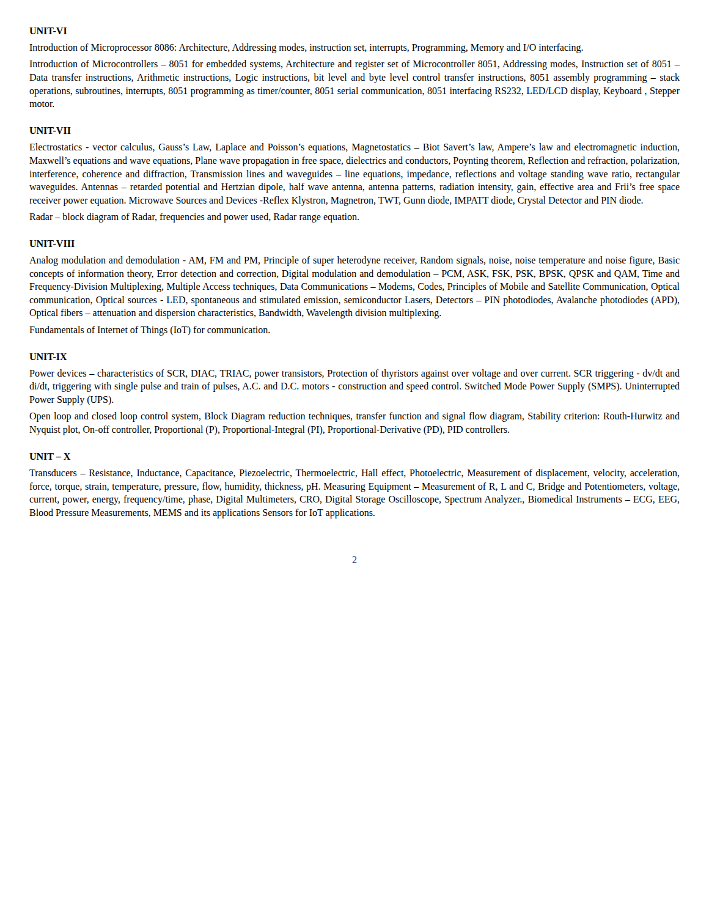UNIT-VI
Introduction of Microprocessor 8086: Architecture, Addressing modes, instruction set, interrupts, Programming, Memory and I/O interfacing.
Introduction of Microcontrollers – 8051 for embedded systems, Architecture and register set of Microcontroller 8051, Addressing modes, Instruction set of 8051 – Data transfer instructions, Arithmetic instructions, Logic instructions, bit level and byte level control transfer instructions, 8051 assembly programming – stack operations, subroutines, interrupts, 8051 programming as timer/counter, 8051 serial communication, 8051 interfacing RS232, LED/LCD display, Keyboard , Stepper motor.
UNIT-VII
Electrostatics - vector calculus, Gauss’s Law, Laplace and Poisson’s equations, Magnetostatics – Biot Savert’s law, Ampere’s law and electromagnetic induction, Maxwell’s equations and wave equations, Plane wave propagation in free space, dielectrics and conductors, Poynting theorem, Reflection and refraction, polarization, interference, coherence and diffraction, Transmission lines and waveguides – line equations, impedance, reflections and voltage standing wave ratio, rectangular waveguides. Antennas – retarded potential and Hertzian dipole, half wave antenna, antenna patterns, radiation intensity, gain, effective area and Frii’s free space receiver power equation. Microwave Sources and Devices -Reflex Klystron, Magnetron, TWT, Gunn diode, IMPATT diode, Crystal Detector and PIN diode.
Radar – block diagram of Radar, frequencies and power used, Radar range equation.
UNIT-VIII
Analog modulation and demodulation - AM, FM and PM, Principle of super heterodyne receiver, Random signals, noise, noise temperature and noise figure, Basic concepts of information theory, Error detection and correction, Digital modulation and demodulation – PCM, ASK, FSK, PSK, BPSK, QPSK and QAM, Time and Frequency-Division Multiplexing, Multiple Access techniques, Data Communications – Modems, Codes, Principles of Mobile and Satellite Communication, Optical communication, Optical sources - LED, spontaneous and stimulated emission, semiconductor Lasers, Detectors – PIN photodiodes, Avalanche photodiodes (APD), Optical fibers – attenuation and dispersion characteristics, Bandwidth, Wavelength division multiplexing.
Fundamentals of Internet of Things (IoT) for communication.
UNIT-IX
Power devices – characteristics of SCR, DIAC, TRIAC, power transistors, Protection of thyristors against over voltage and over current. SCR triggering - dv/dt and di/dt, triggering with single pulse and train of pulses, A.C. and D.C. motors - construction and speed control. Switched Mode Power Supply (SMPS). Uninterrupted Power Supply (UPS).
Open loop and closed loop control system, Block Diagram reduction techniques, transfer function and signal flow diagram, Stability criterion: Routh-Hurwitz and Nyquist plot, On-off controller, Proportional (P), Proportional-Integral (PI), Proportional-Derivative (PD), PID controllers.
UNIT – X
Transducers – Resistance, Inductance, Capacitance, Piezoelectric, Thermoelectric, Hall effect, Photoelectric, Measurement of displacement, velocity, acceleration, force, torque, strain, temperature, pressure, flow, humidity, thickness, pH. Measuring Equipment – Measurement of R, L and C, Bridge and Potentiometers, voltage, current, power, energy, frequency/time, phase, Digital Multimeters, CRO, Digital Storage Oscilloscope, Spectrum Analyzer., Biomedical Instruments – ECG, EEG, Blood Pressure Measurements, MEMS and its applications Sensors for IoT applications.
2